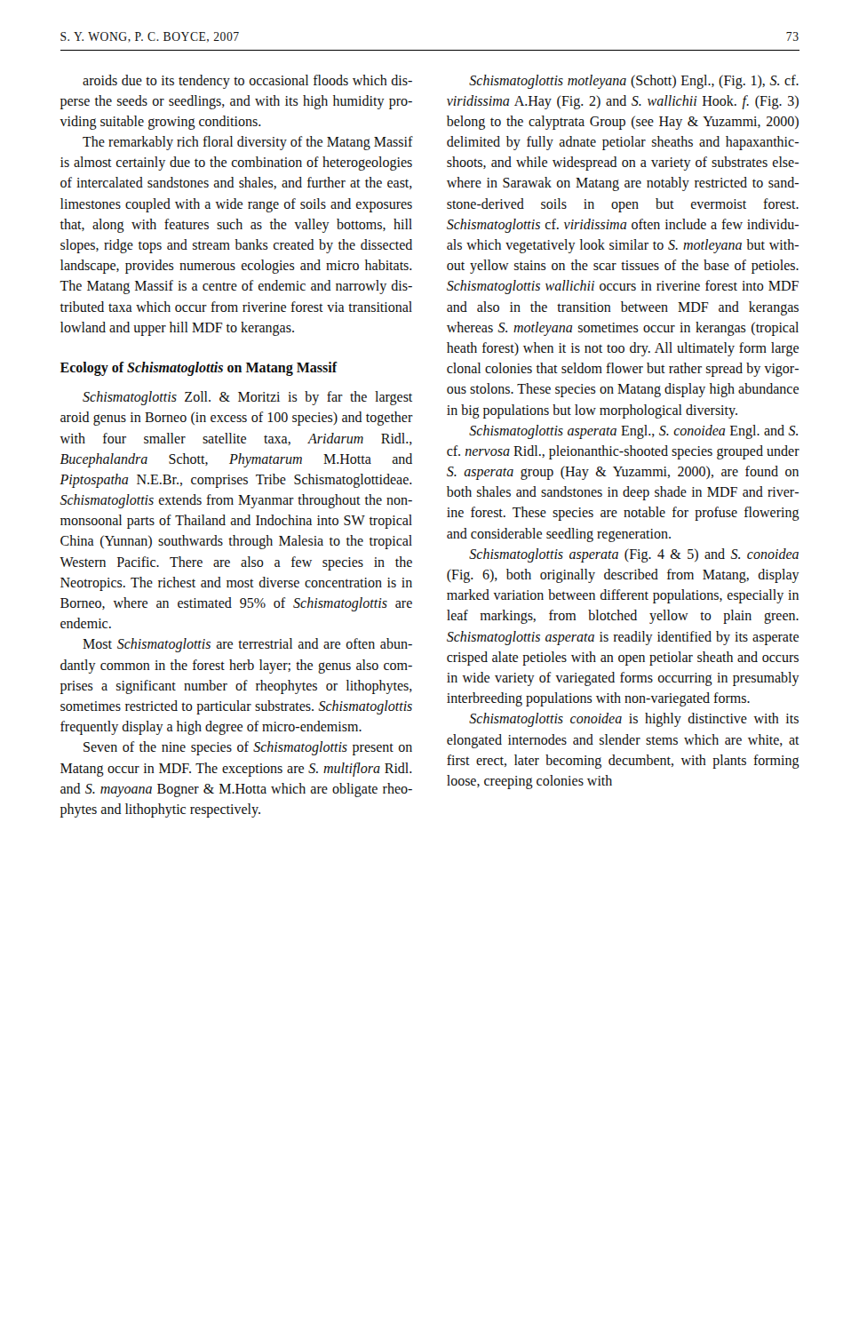S. Y. Wong, P. C. Boyce, 2007 73
aroids due to its tendency to occasional floods which disperse the seeds or seedlings, and with its high humidity providing suitable growing conditions.
The remarkably rich floral diversity of the Matang Massif is almost certainly due to the combination of heterogeologies of intercalated sandstones and shales, and further at the east, limestones coupled with a wide range of soils and exposures that, along with features such as the valley bottoms, hill slopes, ridge tops and stream banks created by the dissected landscape, provides numerous ecologies and micro habitats. The Matang Massif is a centre of endemic and narrowly distributed taxa which occur from riverine forest via transitional lowland and upper hill MDF to kerangas.
Ecology of Schismatoglottis on Matang Massif
Schismatoglottis Zoll. & Moritzi is by far the largest aroid genus in Borneo (in excess of 100 species) and together with four smaller satellite taxa, Aridarum Ridl., Bucephalandra Schott, Phymatarum M.Hotta and Piptospatha N.E.Br., comprises Tribe Schismatoglottideae. Schismatoglottis extends from Myanmar throughout the non-monsoonal parts of Thailand and Indochina into SW tropical China (Yunnan) southwards through Malesia to the tropical Western Pacific. There are also a few species in the Neotropics. The richest and most diverse concentration is in Borneo, where an estimated 95% of Schismatoglottis are endemic.
Most Schismatoglottis are terrestrial and are often abundantly common in the forest herb layer; the genus also comprises a significant number of rheophytes or lithophytes, sometimes restricted to particular substrates. Schismatoglottis frequently display a high degree of micro-endemism.
Seven of the nine species of Schismatoglottis present on Matang occur in MDF. The exceptions are S. multiflora Ridl. and S. mayoana Bogner & M.Hotta which are obligate rheophytes and lithophytic respectively.
Schismatoglottis motleyana (Schott) Engl., (Fig. 1), S. cf. viridissima A.Hay (Fig. 2) and S. wallichii Hook. f. (Fig. 3) belong to the calyptrata Group (see Hay & Yuzammi, 2000) delimited by fully adnate petiolar sheaths and hapaxanthic-shoots, and while widespread on a variety of substrates elsewhere in Sarawak on Matang are notably restricted to sandstone-derived soils in open but evermoist forest. Schismatoglottis cf. viridissima often include a few individuals which vegetatively look similar to S. motleyana but without yellow stains on the scar tissues of the base of petioles. Schismatoglottis wallichii occurs in riverine forest into MDF and also in the transition between MDF and kerangas whereas S. motleyana sometimes occur in kerangas (tropical heath forest) when it is not too dry. All ultimately form large clonal colonies that seldom flower but rather spread by vigorous stolons. These species on Matang display high abundance in big populations but low morphological diversity.
Schismatoglottis asperata Engl., S. conoidea Engl. and S. cf. nervosa Ridl., pleionanthic-shooted species grouped under S. asperata group (Hay & Yuzammi, 2000), are found on both shales and sandstones in deep shade in MDF and riverine forest. These species are notable for profuse flowering and considerable seedling regeneration.
Schismatoglottis asperata (Fig. 4 & 5) and S. conoidea (Fig. 6), both originally described from Matang, display marked variation between different populations, especially in leaf markings, from blotched yellow to plain green. Schismatoglottis asperata is readily identified by its asperate crisped alate petioles with an open petiolar sheath and occurs in wide variety of variegated forms occurring in presumably interbreeding populations with non-variegated forms.
Schismatoglottis conoidea is highly distinctive with its elongated internodes and slender stems which are white, at first erect, later becoming decumbent, with plants forming loose, creeping colonies with